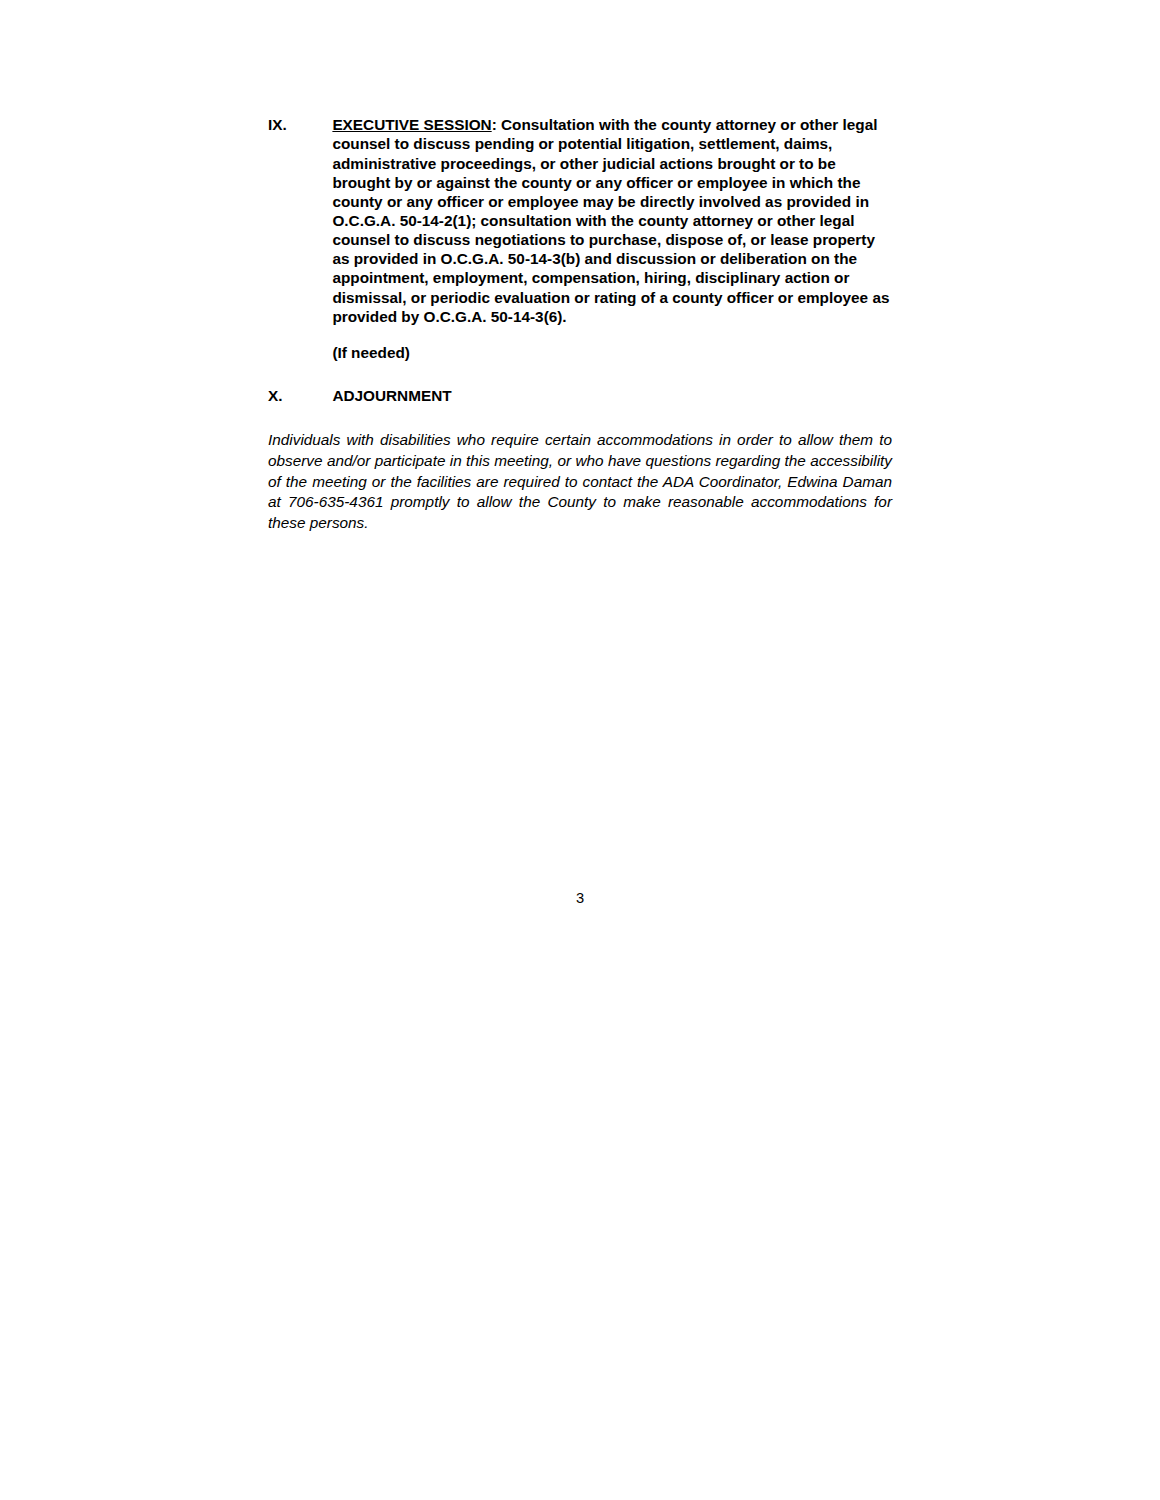IX.
EXECUTIVE SESSION: Consultation with the county attorney or other legal counsel to discuss pending or potential litigation, settlement, daims, administrative proceedings, or other judicial actions brought or to be brought by or against the county or any officer or employee in which the county or any officer or employee may be directly involved as provided in O.C.G.A. 50-14-2(1); consultation with the county attorney or other legal counsel to discuss negotiations to purchase, dispose of, or lease property as provided in O.C.G.A. 50-14-3(b) and discussion or deliberation on the appointment, employment, compensation, hiring, disciplinary action or dismissal, or periodic evaluation or rating of a county officer or employee as provided by O.C.G.A. 50-14-3(6).
(If needed)
X.
ADJOURNMENT
Individuals with disabilities who require certain accommodations in order to allow them to observe and/or participate in this meeting, or who have questions regarding the accessibility of the meeting or the facilities are required to contact the ADA Coordinator, Edwina Daman at 706-635-4361 promptly to allow the County to make reasonable accommodations for these persons.
3